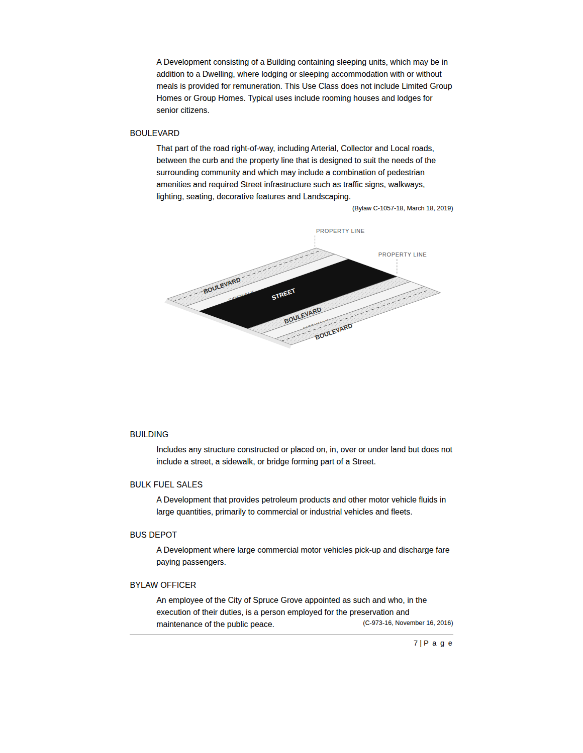A Development consisting of a Building containing sleeping units, which may be in addition to a Dwelling, where lodging or sleeping accommodation with or without meals is provided for remuneration. This Use Class does not include Limited Group Homes or Group Homes. Typical uses include rooming houses and lodges for senior citizens.
Boulevard
That part of the road right-of-way, including Arterial, Collector and Local roads, between the curb and the property line that is designed to suit the needs of the surrounding community and which may include a combination of pedestrian amenities and required Street infrastructure such as traffic signs, walkways, lighting, seating, decorative features and Landscaping.
(Bylaw C-1057-18, March 18, 2019)
PROPERTY LINE PROPERTY LINE BOULEVARD SIDEWALK STREET BOULEVARD SIDEWALK BOULEVARD
Building
Includes any structure constructed or placed on, in, over or under land but does not include a street, a sidewalk, or bridge forming part of a Street.
Bulk Fuel Sales
A Development that provides petroleum products and other motor vehicle fluids in large quantities, primarily to commercial or industrial vehicles and fleets.
Bus Depot
A Development where large commercial motor vehicles pick-up and discharge fare paying passengers.
Bylaw Officer
An employee of the City of Spruce Grove appointed as such and who, in the execution of their duties, is a person employed for the preservation and maintenance of the public peace. (C-973-16, November 16, 2016)
7 | P a g e